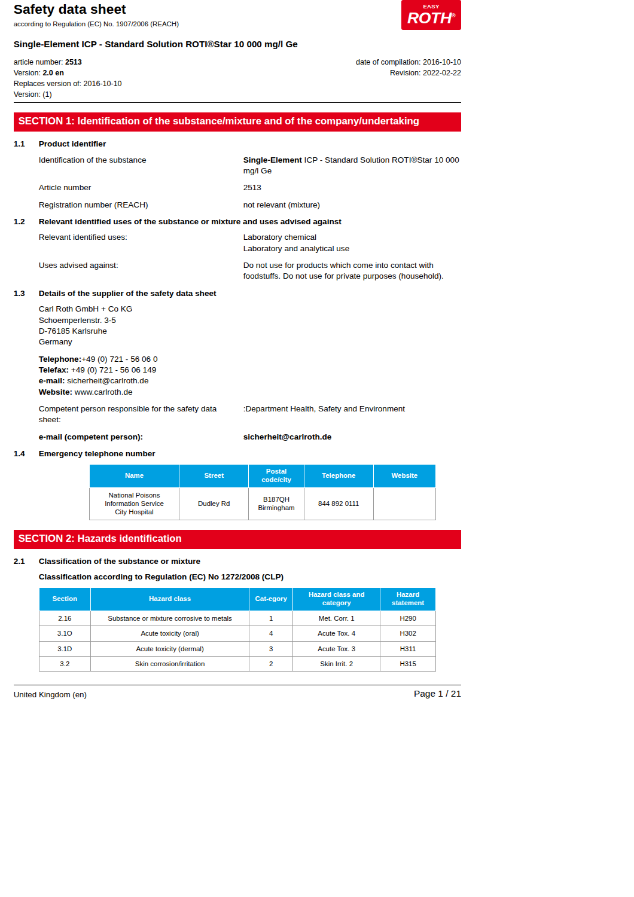Safety data sheet
according to Regulation (EC) No. 1907/2006 (REACH)
EASY ROTH®
Single-Element ICP - Standard Solution ROTI®Star 10 000 mg/l Ge
article number: 2513
Version: 2.0 en
Replaces version of: 2016-10-10
Version: (1)
date of compilation: 2016-10-10
Revision: 2022-02-22
SECTION 1: Identification of the substance/mixture and of the company/undertaking
1.1
Product identifier
Identification of the substance
Single-Element ICP - Standard Solution ROTI®Star 10 000 mg/l Ge
Article number
2513
Registration number (REACH)
not relevant (mixture)
1.2
Relevant identified uses of the substance or mixture and uses advised against
Relevant identified uses:
Laboratory chemical
Laboratory and analytical use
Uses advised against:
Do not use for products which come into contact with foodstuffs. Do not use for private purposes (household).
1.3
Details of the supplier of the safety data sheet
Carl Roth GmbH + Co KG
Schoemperlenstr. 3-5
D-76185 Karlsruhe
Germany
Telephone:+49 (0) 721 - 56 06 0
Telefax: +49 (0) 721 - 56 06 149
e-mail: sicherheit@carlroth.de
Website: www.carlroth.de
Competent person responsible for the safety data sheet:
:Department Health, Safety and Environment
e-mail (competent person):
sicherheit@carlroth.de
1.4
Emergency telephone number
| Name | Street | Postal code/city | Telephone | Website |
| --- | --- | --- | --- | --- |
| National Poisons Information Service City Hospital | Dudley Rd | B187QH Birmingham | 844 892 0111 | |
SECTION 2: Hazards identification
2.1
Classification of the substance or mixture
Classification according to Regulation (EC) No 1272/2008 (CLP)
| Section | Hazard class | Cat-egory | Hazard class and category | Hazard statement |
| --- | --- | --- | --- | --- |
| 2.16 | Substance or mixture corrosive to metals | 1 | Met. Corr. 1 | H290 |
| 3.1O | Acute toxicity (oral) | 4 | Acute Tox. 4 | H302 |
| 3.1D | Acute toxicity (dermal) | 3 | Acute Tox. 3 | H311 |
| 3.2 | Skin corrosion/irritation | 2 | Skin Irrit. 2 | H315 |
United Kingdom (en)
Page 1 / 21